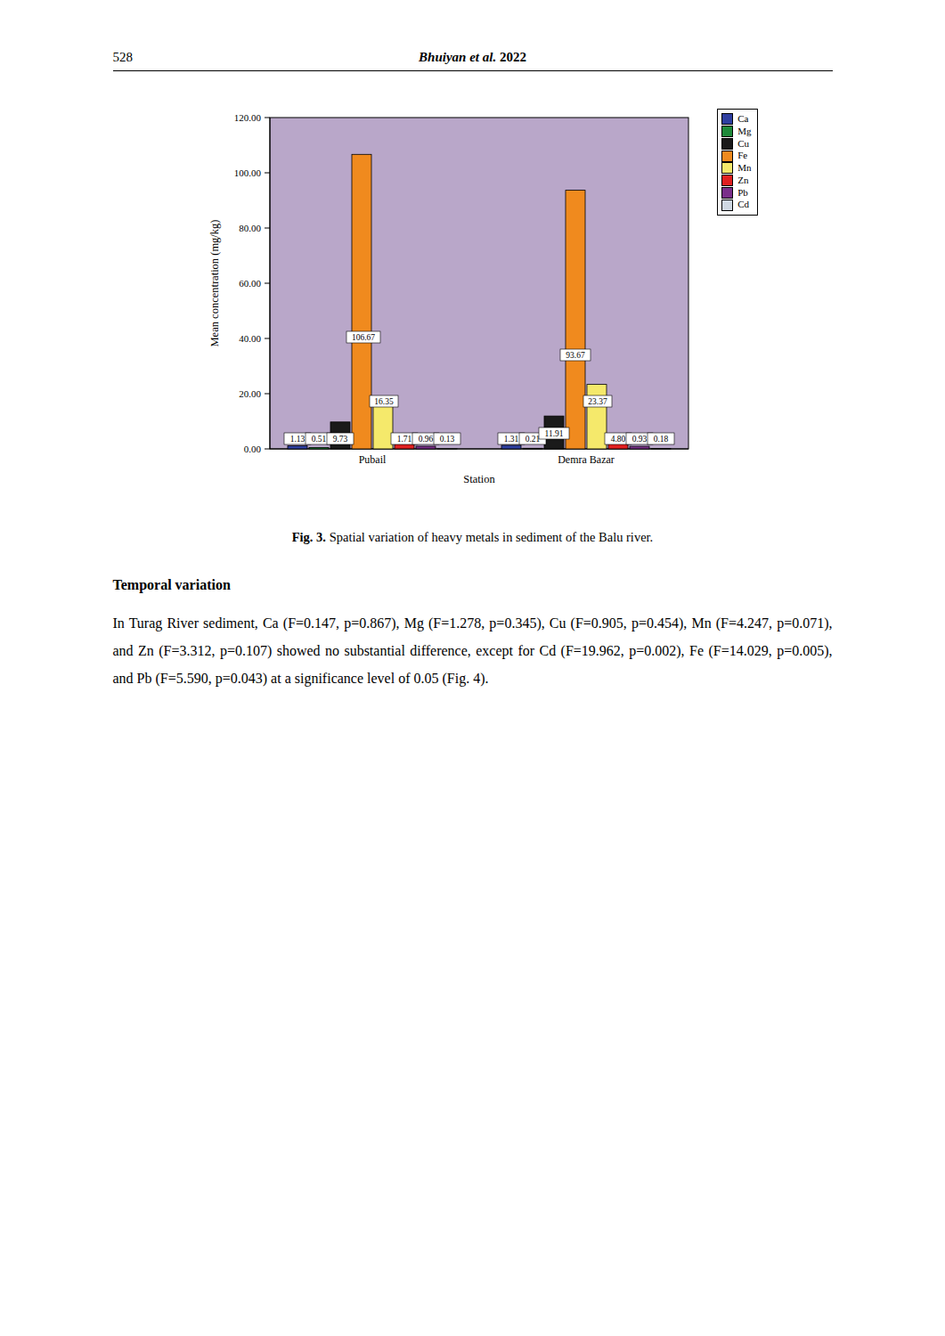528
Bhuiyan et al. 2022
0.00 20.00 40.00 60.00 80.00 100.00 120.00 Mean concentration (mg/kg) 1.13 0.51 9.73 106.67 16.35 1.71 0.96 0.13 1.31 0.21 11.91 93.67 23.37 4.80 0.93 0.18 Pubail Demra Bazar Station
Ca
Mg
Cu
Fe
Mn
Zn
Pb
Cd
Fig. 3. Spatial variation of heavy metals in sediment of the Balu river.
Temporal variation
In Turag River sediment, Ca (F=0.147, p=0.867), Mg (F=1.278, p=0.345), Cu (F=0.905, p=0.454), Mn (F=4.247, p=0.071), and Zn (F=3.312, p=0.107) showed no substantial difference, except for Cd (F=19.962, p=0.002), Fe (F=14.029, p=0.005), and Pb (F=5.590, p=0.043) at a significance level of 0.05 (Fig. 4).